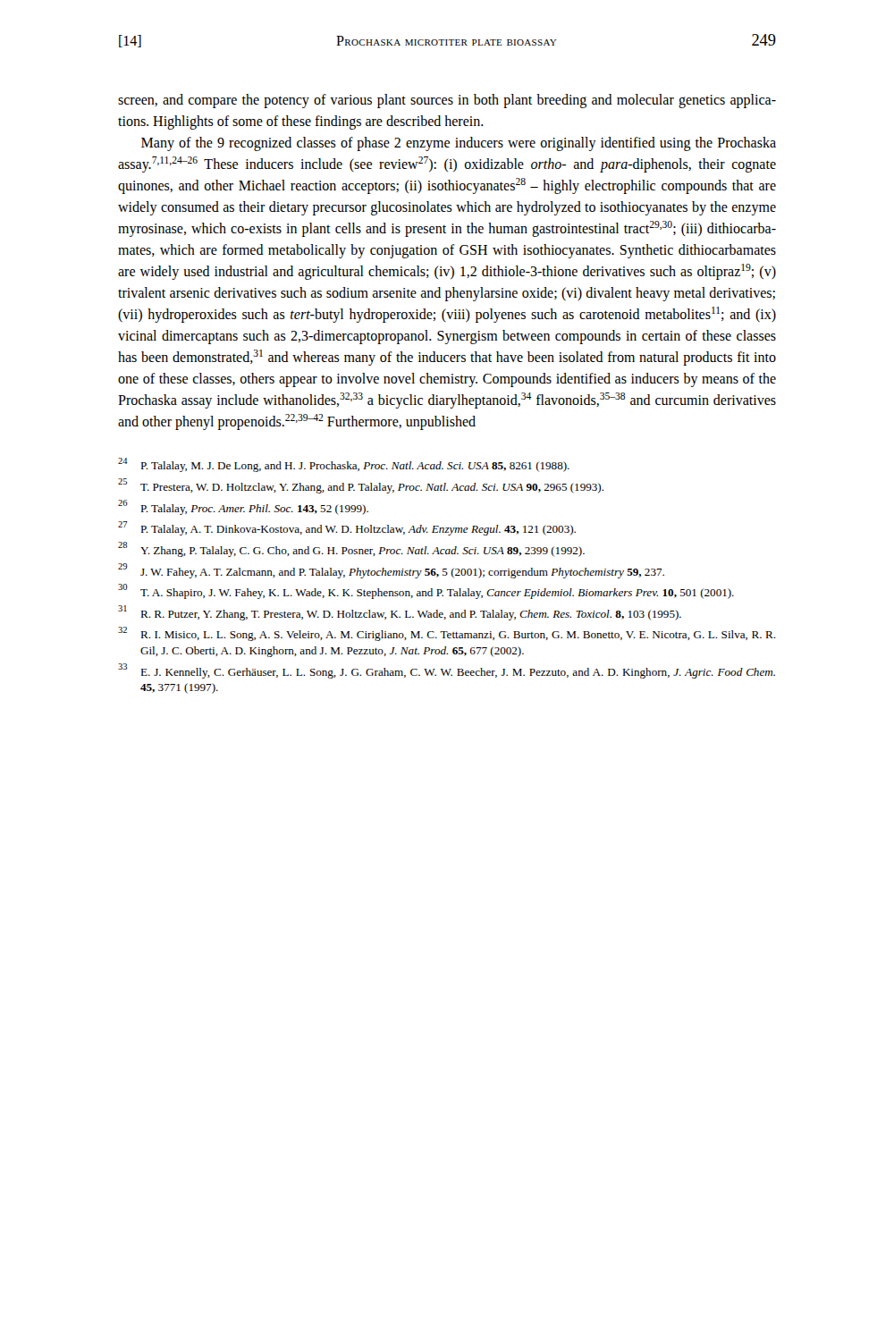[14] Prochaska microtiter plate bioassay 249
screen, and compare the potency of various plant sources in both plant breeding and molecular genetics applications. Highlights of some of these findings are described herein.
Many of the 9 recognized classes of phase 2 enzyme inducers were originally identified using the Prochaska assay.7,11,24–26 These inducers include (see review27): (i) oxidizable ortho- and para-diphenols, their cognate quinones, and other Michael reaction acceptors; (ii) isothiocyanates28 – highly electrophilic compounds that are widely consumed as their dietary precursor glucosinolates which are hydrolyzed to isothiocyanates by the enzyme myrosinase, which co-exists in plant cells and is present in the human gastrointestinal tract29,30; (iii) dithiocarbamates, which are formed metabolically by conjugation of GSH with isothiocyanates. Synthetic dithiocarbamates are widely used industrial and agricultural chemicals; (iv) 1,2 dithiole-3-thione derivatives such as oltipraz19; (v) trivalent arsenic derivatives such as sodium arsenite and phenylarsine oxide; (vi) divalent heavy metal derivatives; (vii) hydroperoxides such as tert-butyl hydroperoxide; (viii) polyenes such as carotenoid metabolites11; and (ix) vicinal dimercaptans such as 2,3-dimercaptopropanol. Synergism between compounds in certain of these classes has been demonstrated,31 and whereas many of the inducers that have been isolated from natural products fit into one of these classes, others appear to involve novel chemistry. Compounds identified as inducers by means of the Prochaska assay include withanolides,32,33 a bicyclic diarylheptanoid,34 flavonoids,35–38 and curcumin derivatives and other phenyl propenoids.22,39–42 Furthermore, unpublished
P. Talalay, M. J. De Long, and H. J. Prochaska, Proc. Natl. Acad. Sci. USA 85, 8261 (1988).
T. Prestera, W. D. Holtzclaw, Y. Zhang, and P. Talalay, Proc. Natl. Acad. Sci. USA 90, 2965 (1993).
P. Talalay, Proc. Amer. Phil. Soc. 143, 52 (1999).
P. Talalay, A. T. Dinkova-Kostova, and W. D. Holtzclaw, Adv. Enzyme Regul. 43, 121 (2003).
Y. Zhang, P. Talalay, C. G. Cho, and G. H. Posner, Proc. Natl. Acad. Sci. USA 89, 2399 (1992).
J. W. Fahey, A. T. Zalcmann, and P. Talalay, Phytochemistry 56, 5 (2001); corrigendum Phytochemistry 59, 237.
T. A. Shapiro, J. W. Fahey, K. L. Wade, K. K. Stephenson, and P. Talalay, Cancer Epidemiol. Biomarkers Prev. 10, 501 (2001).
R. R. Putzer, Y. Zhang, T. Prestera, W. D. Holtzclaw, K. L. Wade, and P. Talalay, Chem. Res. Toxicol. 8, 103 (1995).
R. I. Misico, L. L. Song, A. S. Veleiro, A. M. Cirigliano, M. C. Tettamanzi, G. Burton, G. M. Bonetto, V. E. Nicotra, G. L. Silva, R. R. Gil, J. C. Oberti, A. D. Kinghorn, and J. M. Pezzuto, J. Nat. Prod. 65, 677 (2002).
E. J. Kennelly, C. Gerhäuser, L. L. Song, J. G. Graham, C. W. W. Beecher, J. M. Pezzuto, and A. D. Kinghorn, J. Agric. Food Chem. 45, 3771 (1997).